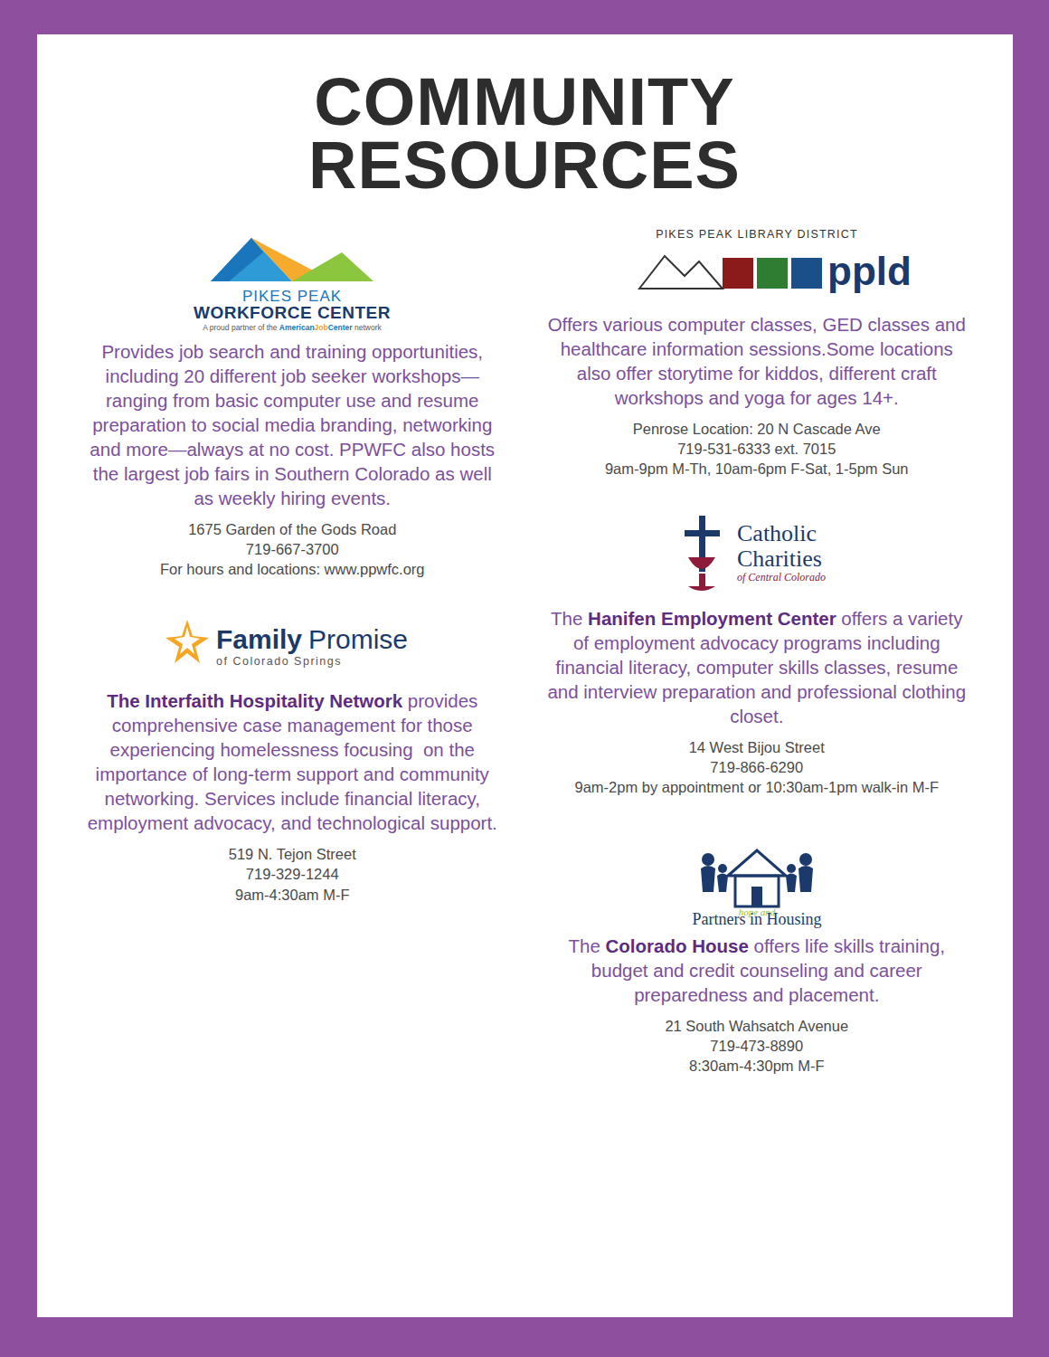Community
Resources
PIKES PEAK WORKFORCE CENTER A proud partner of the AmericanJobCenter network
Provides job search and training opportunities, including 20 different job seeker workshops—ranging from basic computer use and resume preparation to social media branding, networking and more—always at no cost. PPWFC also hosts the largest job fairs in Southern Colorado as well as weekly hiring events.
1675 Garden of the Gods Road
719-667-3700
For hours and locations: www.ppwfc.org
Family Promise of Colorado Springs
The Interfaith Hospitality Network provides comprehensive case management for those experiencing homelessness focusing on the importance of long-term support and community networking. Services include financial literacy, employment advocacy, and technological support.
519 N. Tejon Street
719-329-1244
9am-4:30am M-F
PIKES PEAK LIBRARY DISTRICT ppld
Offers various computer classes, GED classes and healthcare information sessions.Some locations also offer storytime for kiddos, different craft workshops and yoga for ages 14+.
Penrose Location: 20 N Cascade Ave
719-531-6333 ext. 7015
9am-9pm M-Th, 10am-6pm F-Sat, 1-5pm Sun
Catholic Charities of Central Colorado
The Hanifen Employment Center offers a variety of employment advocacy programs including financial literacy, computer skills classes, resume and interview preparation and professional clothing closet.
14 West Bijou Street
719-866-6290
9am-2pm by appointment or 10:30am-1pm walk-in M-F
hope and Partners in Housing
The Colorado House offers life skills training, budget and credit counseling and career preparedness and placement.
21 South Wahsatch Avenue
719-473-8890
8:30am-4:30pm M-F